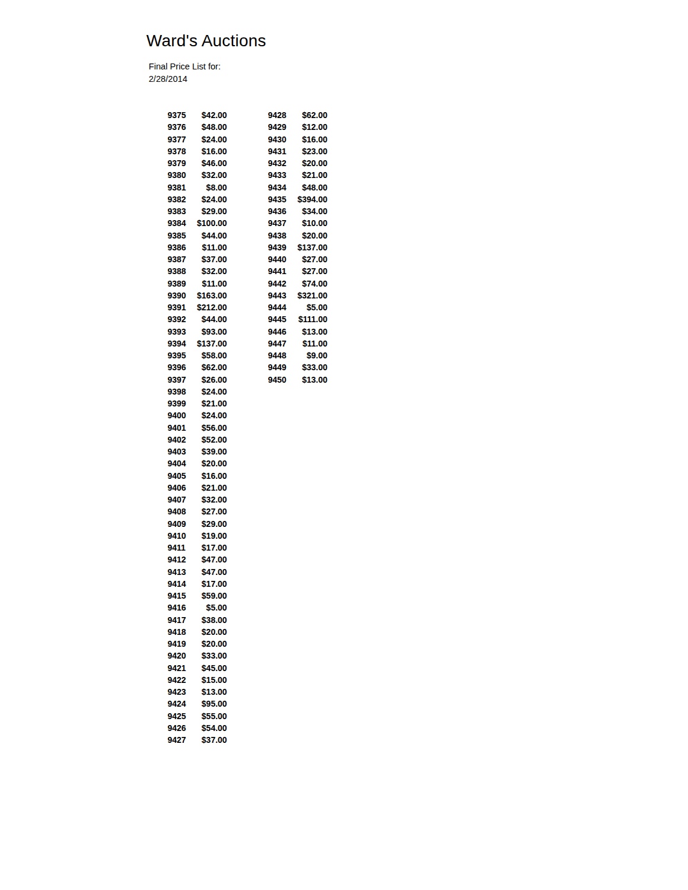Ward's Auctions
Final Price List for:
2/28/2014
| 9375 | $42.00 |
| 9376 | $48.00 |
| 9377 | $24.00 |
| 9378 | $16.00 |
| 9379 | $46.00 |
| 9380 | $32.00 |
| 9381 | $8.00 |
| 9382 | $24.00 |
| 9383 | $29.00 |
| 9384 | $100.00 |
| 9385 | $44.00 |
| 9386 | $11.00 |
| 9387 | $37.00 |
| 9388 | $32.00 |
| 9389 | $11.00 |
| 9390 | $163.00 |
| 9391 | $212.00 |
| 9392 | $44.00 |
| 9393 | $93.00 |
| 9394 | $137.00 |
| 9395 | $58.00 |
| 9396 | $62.00 |
| 9397 | $26.00 |
| 9398 | $24.00 |
| 9399 | $21.00 |
| 9400 | $24.00 |
| 9401 | $56.00 |
| 9402 | $52.00 |
| 9403 | $39.00 |
| 9404 | $20.00 |
| 9405 | $16.00 |
| 9406 | $21.00 |
| 9407 | $32.00 |
| 9408 | $27.00 |
| 9409 | $29.00 |
| 9410 | $19.00 |
| 9411 | $17.00 |
| 9412 | $47.00 |
| 9413 | $47.00 |
| 9414 | $17.00 |
| 9415 | $59.00 |
| 9416 | $5.00 |
| 9417 | $38.00 |
| 9418 | $20.00 |
| 9419 | $20.00 |
| 9420 | $33.00 |
| 9421 | $45.00 |
| 9422 | $15.00 |
| 9423 | $13.00 |
| 9424 | $95.00 |
| 9425 | $55.00 |
| 9426 | $54.00 |
| 9427 | $37.00 |
| 9428 | $62.00 |
| 9429 | $12.00 |
| 9430 | $16.00 |
| 9431 | $23.00 |
| 9432 | $20.00 |
| 9433 | $21.00 |
| 9434 | $48.00 |
| 9435 | $394.00 |
| 9436 | $34.00 |
| 9437 | $10.00 |
| 9438 | $20.00 |
| 9439 | $137.00 |
| 9440 | $27.00 |
| 9441 | $27.00 |
| 9442 | $74.00 |
| 9443 | $321.00 |
| 9444 | $5.00 |
| 9445 | $111.00 |
| 9446 | $13.00 |
| 9447 | $11.00 |
| 9448 | $9.00 |
| 9449 | $33.00 |
| 9450 | $13.00 |